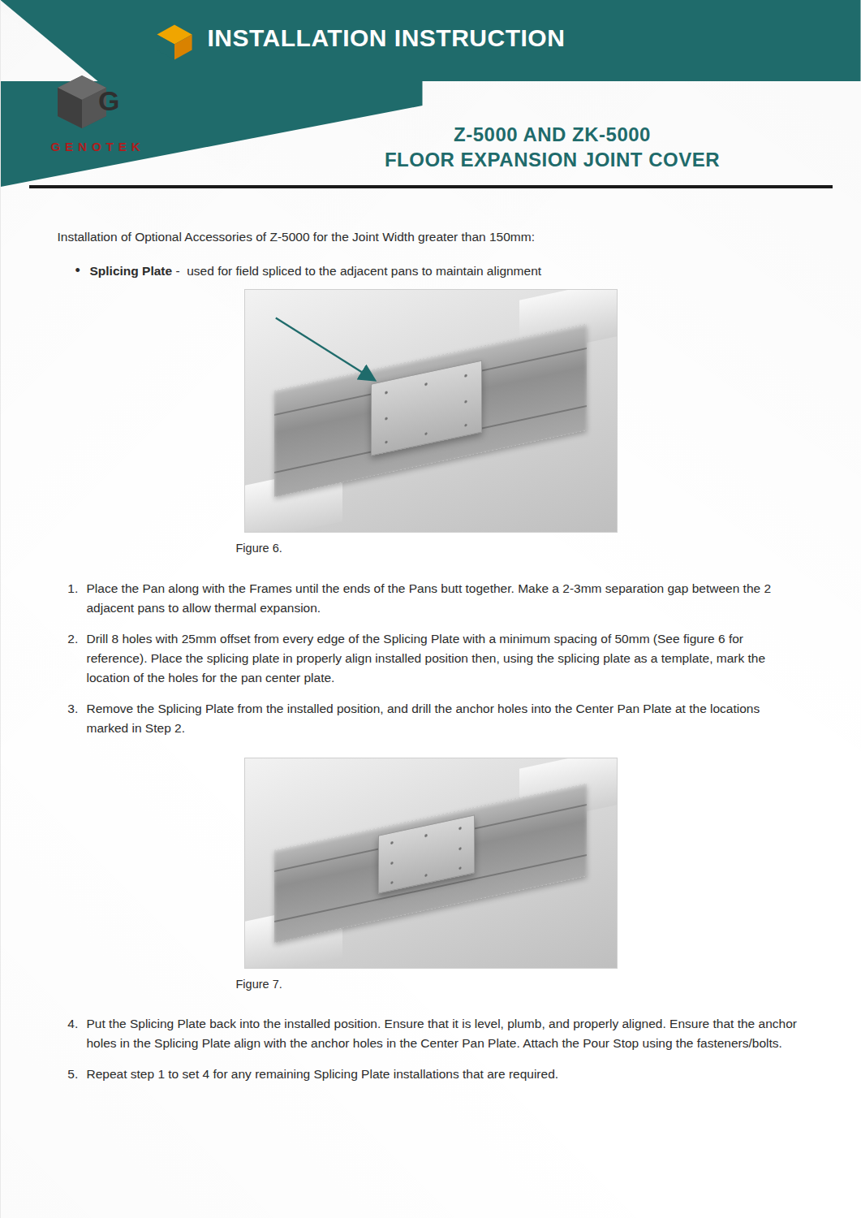INSTALLATION INSTRUCTION
G
GENOTEK
Z-5000 AND ZK-5000
FLOOR EXPANSION JOINT COVER
Installation of Optional Accessories of Z-5000 for the Joint Width greater than 150mm:
Splicing Plate - used for field spliced to the adjacent pans to maintain alignment
Figure 6.
Place the Pan along with the Frames until the ends of the Pans butt together. Make a 2-3mm separation gap between the 2 adjacent pans to allow thermal expansion.
Drill 8 holes with 25mm offset from every edge of the Splicing Plate with a minimum spacing of 50mm (See figure 6 for reference). Place the splicing plate in properly align installed position then, using the splicing plate as a template, mark the location of the holes for the pan center plate.
Remove the Splicing Plate from the installed position, and drill the anchor holes into the Center Pan Plate at the locations marked in Step 2.
Figure 7.
Put the Splicing Plate back into the installed position. Ensure that it is level, plumb, and properly aligned. Ensure that the anchor holes in the Splicing Plate align with the anchor holes in the Center Pan Plate. Attach the Pour Stop using the fasteners/bolts.
Repeat step 1 to set 4 for any remaining Splicing Plate installations that are required.